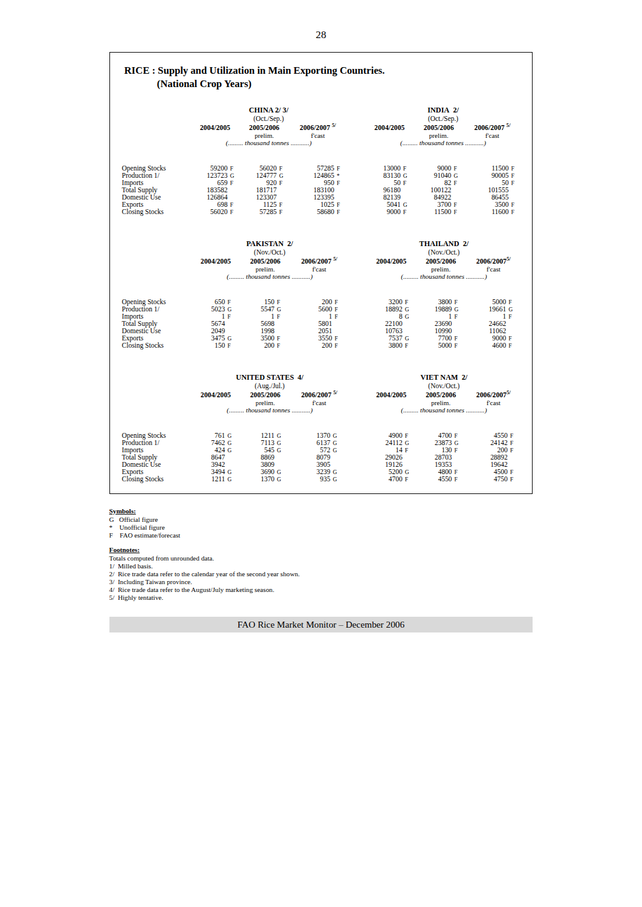28
RICE : Supply and Utilization in Main Exporting Countries.
(National Crop Years)
| | CHINA 2/ 3/ | | INDIA 2/ |
| | (Oct./Sep.) | | (Oct./Sep.) |
| | 2004/2005 | 2005/2006 | 2006/2007 5/ | | 2004/2005 | 2005/2006 | 2006/2007 5/ |
| | | prelim. | f'cast | | | prelim. | f'cast |
| | (......... thousand tonnes ...........) | | (......... thousand tonnes ...........) |
| Opening Stocks | 59200 | F | 56020 | F | 57285 | F | | 13000 | F | 9000 | F | 11500 | F |
| Production 1/ | 123723 | G | 124777 | G | 124865 | * | | 83130 | G | 91040 | G | 90005 | F |
| Imports | 659 | F | 920 | F | 950 | F | | 50 | F | 82 | F | 50 | F |
| Total Supply | 183582 | | 181717 | | 183100 | | | 96180 | | 100122 | | 101555 | |
| Domestic Use | 126864 | | 123307 | | 123395 | | | 82139 | | 84922 | | 86455 | |
| Exports | 698 | F | 1125 | F | 1025 | F | | 5041 | G | 3700 | F | 3500 | F |
| Closing Stocks | 56020 | F | 57285 | F | 58680 | F | | 9000 | F | 11500 | F | 11600 | F |
| | PAKISTAN 2/ | | THAILAND 2/ |
| | (Nov./Oct.) | | (Nov./Oct.) |
| | 2004/2005 | 2005/2006 | 2006/2007 5/ | | 2004/2005 | 2005/2006 | 2006/2007 5/ |
| | | prelim. | f'cast | | | prelim. | f'cast |
| | (......... thousand tonnes ...........) | | (......... thousand tonnes ...........) |
| Opening Stocks | 650 | F | 150 | F | 200 | F | | 3200 | F | 3800 | F | 5000 | F |
| Production 1/ | 5023 | G | 5547 | G | 5600 | F | | 18892 | G | 19889 | G | 19661 | G |
| Imports | 1 | F | 1 | F | 1 | F | | 8 | G | 1 | F | 1 | F |
| Total Supply | 5674 | | 5698 | | 5801 | | | 22100 | | 23690 | | 24662 | |
| Domestic Use | 2049 | | 1998 | | 2051 | | | 10763 | | 10990 | | 11062 | |
| Exports | 3475 | G | 3500 | F | 3550 | F | | 7537 | G | 7700 | F | 9000 | F |
| Closing Stocks | 150 | F | 200 | F | 200 | F | | 3800 | F | 5000 | F | 4600 | F |
| | UNITED STATES 4/ | | VIET NAM 2/ |
| | (Aug./Jul.) | | (Nov./Oct.) |
| | 2004/2005 | 2005/2006 | 2006/2007 5/ | | 2004/2005 | 2005/2006 | 2006/2007 5/ |
| | | prelim. | f'cast | | | prelim. | f'cast |
| | (......... thousand tonnes ...........) | | (......... thousand tonnes ...........) |
| Opening Stocks | 761 | G | 1211 | G | 1370 | G | | 4900 | F | 4700 | F | 4550 | F |
| Production 1/ | 7462 | G | 7113 | G | 6137 | G | | 24112 | G | 23873 | G | 24142 | F |
| Imports | 424 | G | 545 | G | 572 | G | | 14 | F | 130 | F | 200 | F |
| Total Supply | 8647 | | 8869 | | 8079 | | | 29026 | | 28703 | | 28892 | |
| Domestic Use | 3942 | | 3809 | | 3905 | | | 19126 | | 19353 | | 19642 | |
| Exports | 3494 | G | 3690 | G | 3239 | G | | 5200 | G | 4800 | F | 4500 | F |
| Closing Stocks | 1211 | G | 1370 | G | 935 | G | | 4700 | F | 4550 | F | 4750 | F |
Symbols:
G Official figure
* Unofficial figure
F FAO estimate/forecast
Footnotes:
Totals computed from unrounded data.
1/ Milled basis.
2/ Rice trade data refer to the calendar year of the second year shown.
3/ Including Taiwan province.
4/ Rice trade data refer to the August/July marketing season.
5/ Highly tentative.
FAO Rice Market Monitor – December 2006